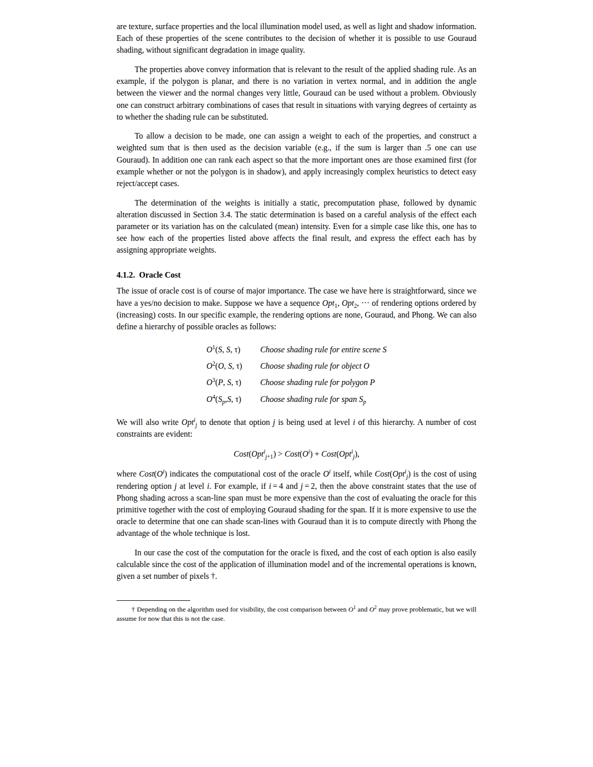are texture, surface properties and the local illumination model used, as well as light and shadow information. Each of these properties of the scene contributes to the decision of whether it is possible to use Gouraud shading, without significant degradation in image quality.
The properties above convey information that is relevant to the result of the applied shading rule. As an example, if the polygon is planar, and there is no variation in vertex normal, and in addition the angle between the viewer and the normal changes very little, Gouraud can be used without a problem. Obviously one can construct arbitrary combinations of cases that result in situations with varying degrees of certainty as to whether the shading rule can be substituted.
To allow a decision to be made, one can assign a weight to each of the properties, and construct a weighted sum that is then used as the decision variable (e.g., if the sum is larger than .5 one can use Gouraud). In addition one can rank each aspect so that the more important ones are those examined first (for example whether or not the polygon is in shadow), and apply increasingly complex heuristics to detect easy reject/accept cases.
The determination of the weights is initially a static, precomputation phase, followed by dynamic alteration discussed in Section 3.4. The static determination is based on a careful analysis of the effect each parameter or its variation has on the calculated (mean) intensity. Even for a simple case like this, one has to see how each of the properties listed above affects the final result, and express the effect each has by assigning appropriate weights.
4.1.2. Oracle Cost
The issue of oracle cost is of course of major importance. The case we have here is straightforward, since we have a yes/no decision to make. Suppose we have a sequence Opt1, Opt2, ··· of rendering options ordered by (increasing) costs. In our specific example, the rendering options are none, Gouraud, and Phong. We can also define a hierarchy of possible oracles as follows:
| O 1 ( S , S , τ) | Choose shading rule for entire scene S |
| O 2 ( O , S , τ) | Choose shading rule for object O |
| O 3 ( P , S , τ) | Choose shading rule for polygon P |
| O 4 ( S p , S , τ) | Choose shading rule for span S p |
We will also write Optij to denote that option j is being used at level i of this hierarchy. A number of cost constraints are evident:
Cost(Optij+1) > Cost(Oi) + Cost(Optij),
where Cost(Oi) indicates the computational cost of the oracle Oi itself, while Cost(Optij) is the cost of using rendering option j at level i. For example, if i = 4 and j = 2, then the above constraint states that the use of Phong shading across a scan-line span must be more expensive than the cost of evaluating the oracle for this primitive together with the cost of employing Gouraud shading for the span. If it is more expensive to use the oracle to determine that one can shade scan-lines with Gouraud than it is to compute directly with Phong the advantage of the whole technique is lost.
In our case the cost of the computation for the oracle is fixed, and the cost of each option is also easily calculable since the cost of the application of illumination model and of the incremental operations is known, given a set number of pixels †.
† Depending on the algorithm used for visibility, the cost comparison between O1 and O2 may prove problematic, but we will assume for now that this is not the case.